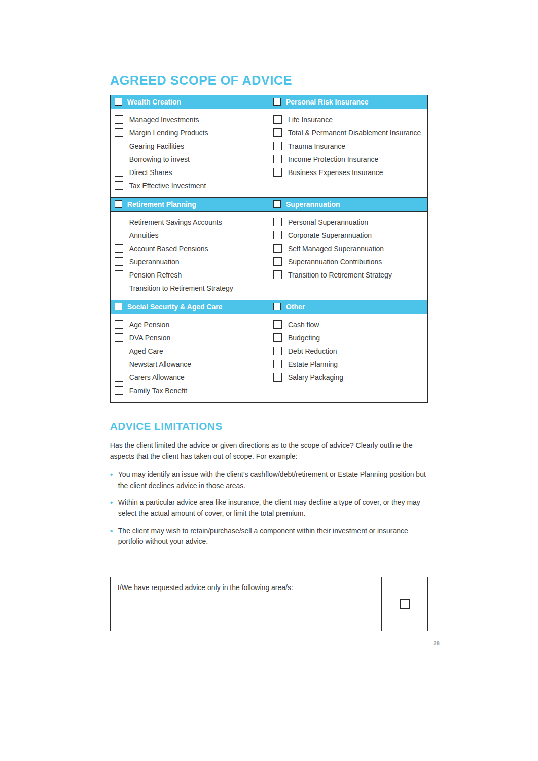Agreed Scope of Advice
| Wealth Creation Managed Investments Margin Lending Products Gearing Facilities Borrowing to invest Direct Shares Tax Effective Investment | Personal Risk Insurance Life Insurance Total & Permanent Disablement Insurance Trauma Insurance Income Protection Insurance Business Expenses Insurance |
| Retirement Planning Retirement Savings Accounts Annuities Account Based Pensions Superannuation Pension Refresh Transition to Retirement Strategy | Superannuation Personal Superannuation Corporate Superannuation Self Managed Superannuation Superannuation Contributions Transition to Retirement Strategy |
| Social Security & Aged Care Age Pension DVA Pension Aged Care Newstart Allowance Carers Allowance Family Tax Benefit | Other Cash flow Budgeting Debt Reduction Estate Planning Salary Packaging |
Advice Limitations
Has the client limited the advice or given directions as to the scope of advice? Clearly outline the aspects that the client has taken out of scope. For example:
You may identify an issue with the client’s cashflow/debt/retirement or Estate Planning position but the client declines advice in those areas.
Within a particular advice area like insurance, the client may decline a type of cover, or they may select the actual amount of cover, or limit the total premium.
The client may wish to retain/purchase/sell a component within their investment or insurance portfolio without your advice.
I/We have requested advice only in the following area/s:
28